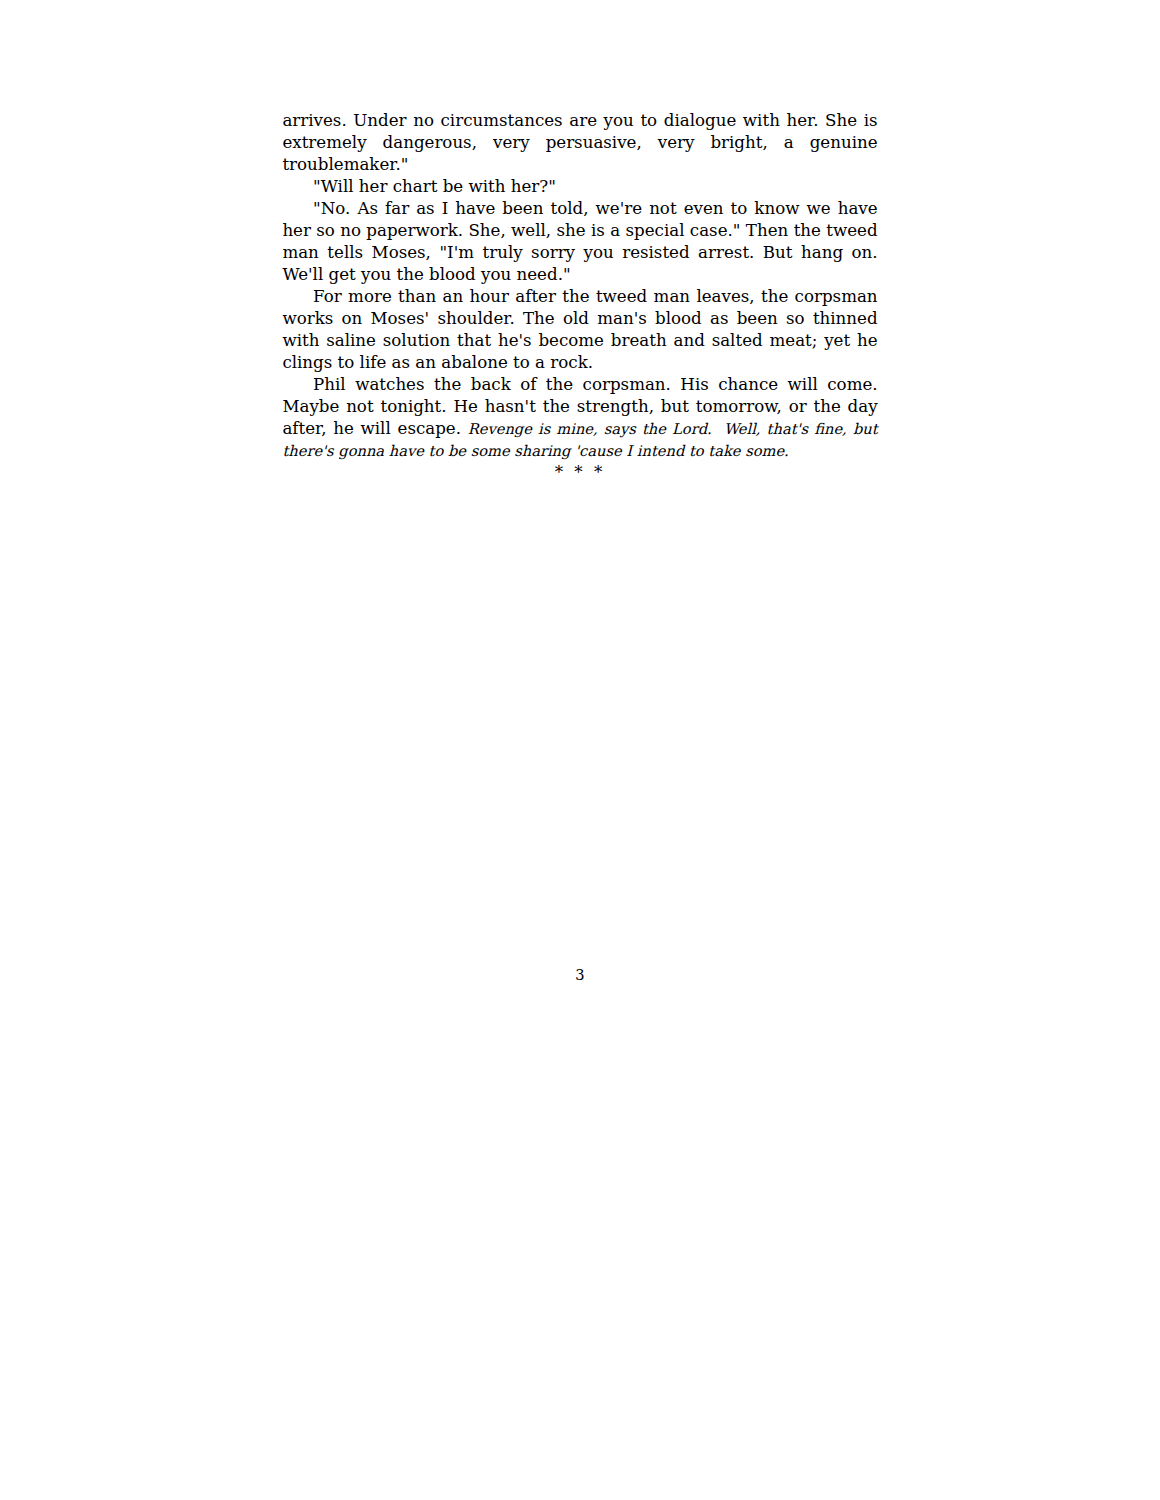arrives. Under no circumstances are you to dialogue with her. She is extremely dangerous, very persuasive, very bright, a genuine troublemaker."
"Will her chart be with her?"
"No. As far as I have been told, we're not even to know we have her so no paperwork. She, well, she is a special case." Then the tweed man tells Moses, "I'm truly sorry you resisted arrest. But hang on. We'll get you the blood you need."
For more than an hour after the tweed man leaves, the corpsman works on Moses' shoulder. The old man's blood as been so thinned with saline solution that he's become breath and salted meat; yet he clings to life as an abalone to a rock.
Phil watches the back of the corpsman. His chance will come. Maybe not tonight. He hasn't the strength, but tomorrow, or the day after, he will escape. Revenge is mine, says the Lord. Well, that's fine, but there's gonna have to be some sharing 'cause I intend to take some.
* * *
3